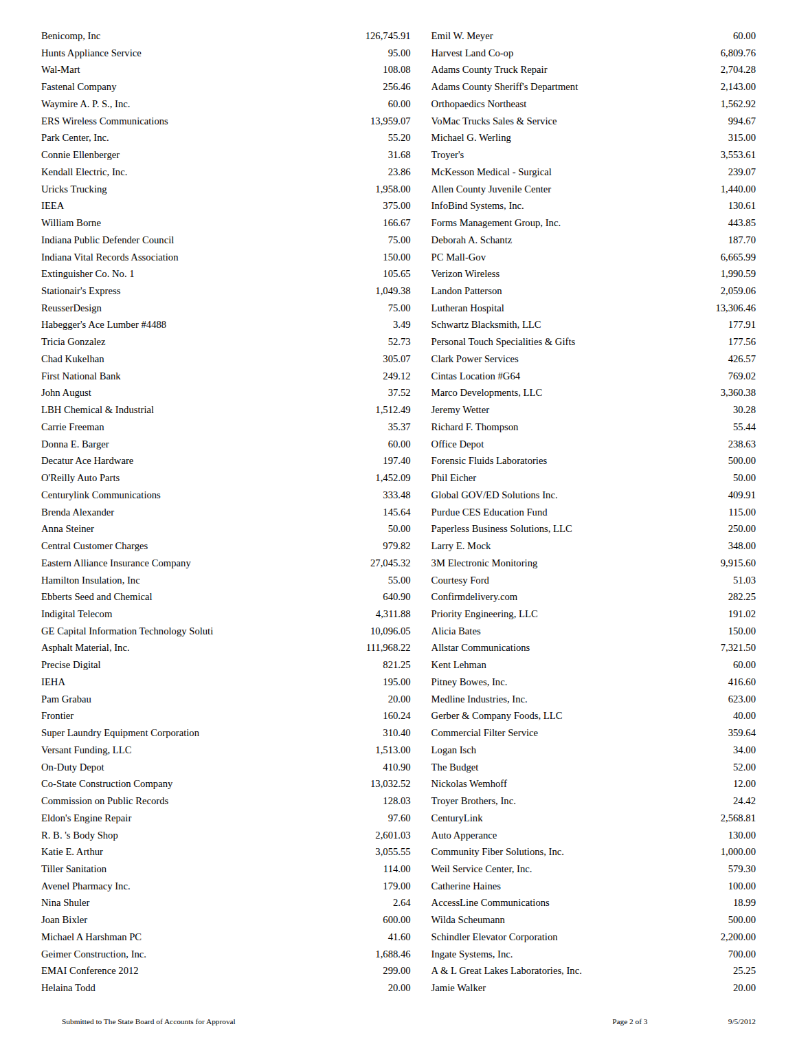| Benicomp, Inc | 126,745.91 | | Emil W. Meyer | 60.00 |
| Hunts Appliance Service | 95.00 | | Harvest Land Co-op | 6,809.76 |
| Wal-Mart | 108.08 | | Adams County Truck Repair | 2,704.28 |
| Fastenal Company | 256.46 | | Adams County Sheriff's Department | 2,143.00 |
| Waymire A. P. S., Inc. | 60.00 | | Orthopaedics Northeast | 1,562.92 |
| ERS Wireless Communications | 13,959.07 | | VoMac Trucks Sales & Service | 994.67 |
| Park Center, Inc. | 55.20 | | Michael G. Werling | 315.00 |
| Connie Ellenberger | 31.68 | | Troyer's | 3,553.61 |
| Kendall Electric, Inc. | 23.86 | | McKesson Medical - Surgical | 239.07 |
| Uricks Trucking | 1,958.00 | | Allen County Juvenile Center | 1,440.00 |
| IEEA | 375.00 | | InfoBind Systems, Inc. | 130.61 |
| William Borne | 166.67 | | Forms Management Group, Inc. | 443.85 |
| Indiana Public Defender Council | 75.00 | | Deborah A. Schantz | 187.70 |
| Indiana Vital Records Association | 150.00 | | PC Mall-Gov | 6,665.99 |
| Extinguisher Co. No. 1 | 105.65 | | Verizon Wireless | 1,990.59 |
| Stationair's Express | 1,049.38 | | Landon Patterson | 2,059.06 |
| ReusserDesign | 75.00 | | Lutheran Hospital | 13,306.46 |
| Habegger's Ace Lumber #4488 | 3.49 | | Schwartz Blacksmith, LLC | 177.91 |
| Tricia Gonzalez | 52.73 | | Personal Touch Specialities & Gifts | 177.56 |
| Chad Kukelhan | 305.07 | | Clark Power Services | 426.57 |
| First National Bank | 249.12 | | Cintas Location #G64 | 769.02 |
| John August | 37.52 | | Marco Developments, LLC | 3,360.38 |
| LBH Chemical & Industrial | 1,512.49 | | Jeremy Wetter | 30.28 |
| Carrie Freeman | 35.37 | | Richard F. Thompson | 55.44 |
| Donna E. Barger | 60.00 | | Office Depot | 238.63 |
| Decatur Ace Hardware | 197.40 | | Forensic Fluids Laboratories | 500.00 |
| O'Reilly Auto Parts | 1,452.09 | | Phil Eicher | 50.00 |
| Centurylink Communications | 333.48 | | Global GOV/ED Solutions Inc. | 409.91 |
| Brenda Alexander | 145.64 | | Purdue CES Education Fund | 115.00 |
| Anna Steiner | 50.00 | | Paperless Business Solutions, LLC | 250.00 |
| Central Customer Charges | 979.82 | | Larry E. Mock | 348.00 |
| Eastern Alliance Insurance Company | 27,045.32 | | 3M Electronic Monitoring | 9,915.60 |
| Hamilton Insulation, Inc | 55.00 | | Courtesy Ford | 51.03 |
| Ebberts Seed and Chemical | 640.90 | | Confirmdelivery.com | 282.25 |
| Indigital Telecom | 4,311.88 | | Priority Engineering, LLC | 191.02 |
| GE Capital Information Technology Soluti | 10,096.05 | | Alicia Bates | 150.00 |
| Asphalt Material, Inc. | 111,968.22 | | Allstar Communications | 7,321.50 |
| Precise Digital | 821.25 | | Kent Lehman | 60.00 |
| IEHA | 195.00 | | Pitney Bowes, Inc. | 416.60 |
| Pam Grabau | 20.00 | | Medline Industries, Inc. | 623.00 |
| Frontier | 160.24 | | Gerber & Company Foods, LLC | 40.00 |
| Super Laundry Equipment Corporation | 310.40 | | Commercial Filter Service | 359.64 |
| Versant Funding, LLC | 1,513.00 | | Logan Isch | 34.00 |
| On-Duty Depot | 410.90 | | The Budget | 52.00 |
| Co-State Construction Company | 13,032.52 | | Nickolas Wemhoff | 12.00 |
| Commission on Public Records | 128.03 | | Troyer Brothers, Inc. | 24.42 |
| Eldon's Engine Repair | 97.60 | | CenturyLink | 2,568.81 |
| R. B. 's Body Shop | 2,601.03 | | Auto Apperance | 130.00 |
| Katie E. Arthur | 3,055.55 | | Community Fiber Solutions, Inc. | 1,000.00 |
| Tiller Sanitation | 114.00 | | Weil Service Center, Inc. | 579.30 |
| Avenel Pharmacy Inc. | 179.00 | | Catherine Haines | 100.00 |
| Nina Shuler | 2.64 | | AccessLine Communications | 18.99 |
| Joan Bixler | 600.00 | | Wilda Scheumann | 500.00 |
| Michael A Harshman PC | 41.60 | | Schindler Elevator Corporation | 2,200.00 |
| Geimer Construction, Inc. | 1,688.46 | | Ingate Systems, Inc. | 700.00 |
| EMAI Conference 2012 | 299.00 | | A & L Great Lakes Laboratories, Inc. | 25.25 |
| Helaina Todd | 20.00 | | Jamie Walker | 20.00 |
| Submitted to The State Board of Accounts for Approval | Page 2 of 3 | 9/5/2012 |